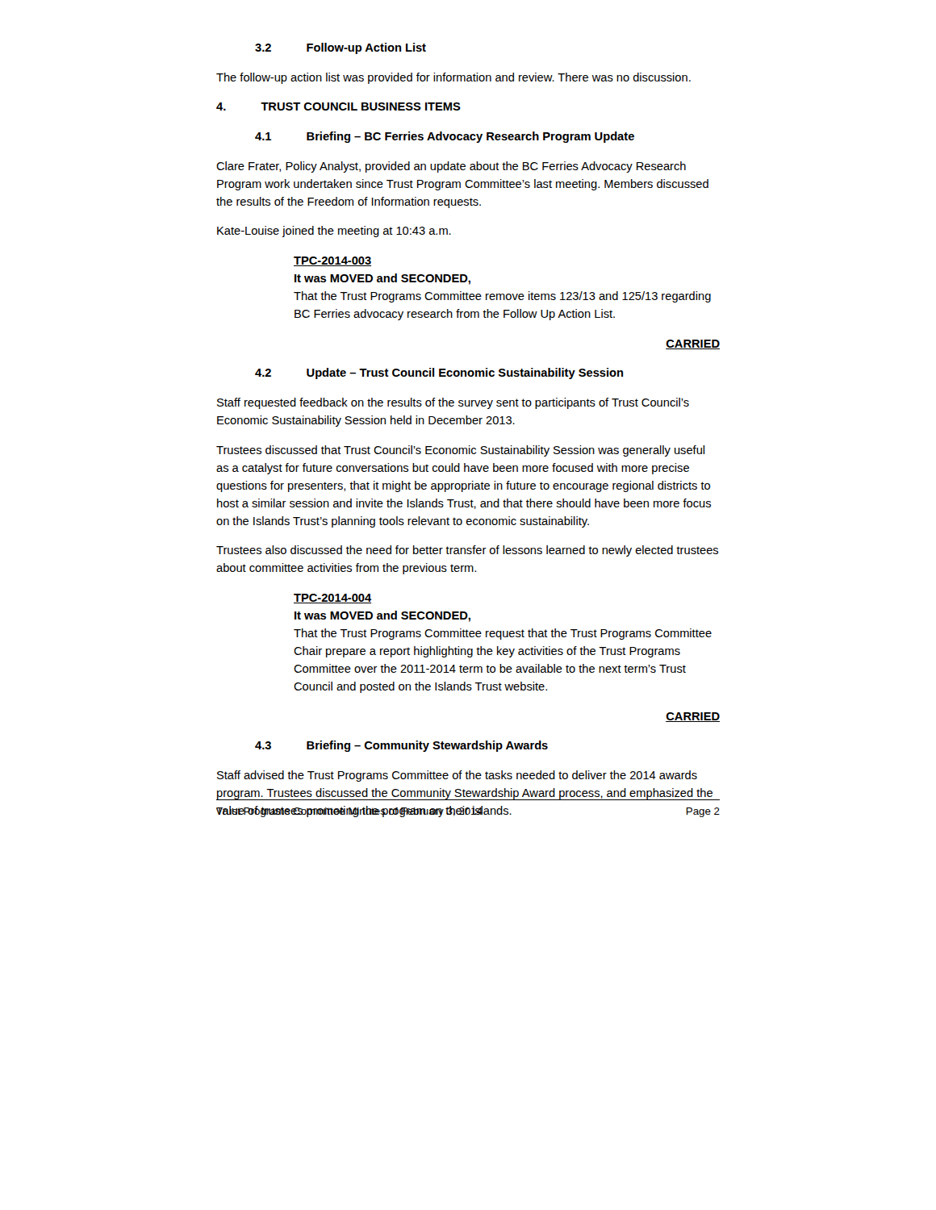3.2 Follow-up Action List
The follow-up action list was provided for information and review. There was no discussion.
4. TRUST COUNCIL BUSINESS ITEMS
4.1 Briefing – BC Ferries Advocacy Research Program Update
Clare Frater, Policy Analyst, provided an update about the BC Ferries Advocacy Research Program work undertaken since Trust Program Committee’s last meeting. Members discussed the results of the Freedom of Information requests.
Kate-Louise joined the meeting at 10:43 a.m.
TPC-2014-003
It was MOVED and SECONDED,
That the Trust Programs Committee remove items 123/13 and 125/13 regarding BC Ferries advocacy research from the Follow Up Action List.
CARRIED
4.2 Update – Trust Council Economic Sustainability Session
Staff requested feedback on the results of the survey sent to participants of Trust Council’s Economic Sustainability Session held in December 2013.
Trustees discussed that Trust Council’s Economic Sustainability Session was generally useful as a catalyst for future conversations but could have been more focused with more precise questions for presenters, that it might be appropriate in future to encourage regional districts to host a similar session and invite the Islands Trust, and that there should have been more focus on the Islands Trust’s planning tools relevant to economic sustainability.
Trustees also discussed the need for better transfer of lessons learned to newly elected trustees about committee activities from the previous term.
TPC-2014-004
It was MOVED and SECONDED,
That the Trust Programs Committee request that the Trust Programs Committee Chair prepare a report highlighting the key activities of the Trust Programs Committee over the 2011-2014 term to be available to the next term’s Trust Council and posted on the Islands Trust website.
CARRIED
4.3 Briefing – Community Stewardship Awards
Staff advised the Trust Programs Committee of the tasks needed to deliver the 2014 awards program. Trustees discussed the Community Stewardship Award process, and emphasized the value of trustees promoting the program on their islands.
Trust Programs Committee Minutes of February 3, 2014 Page 2